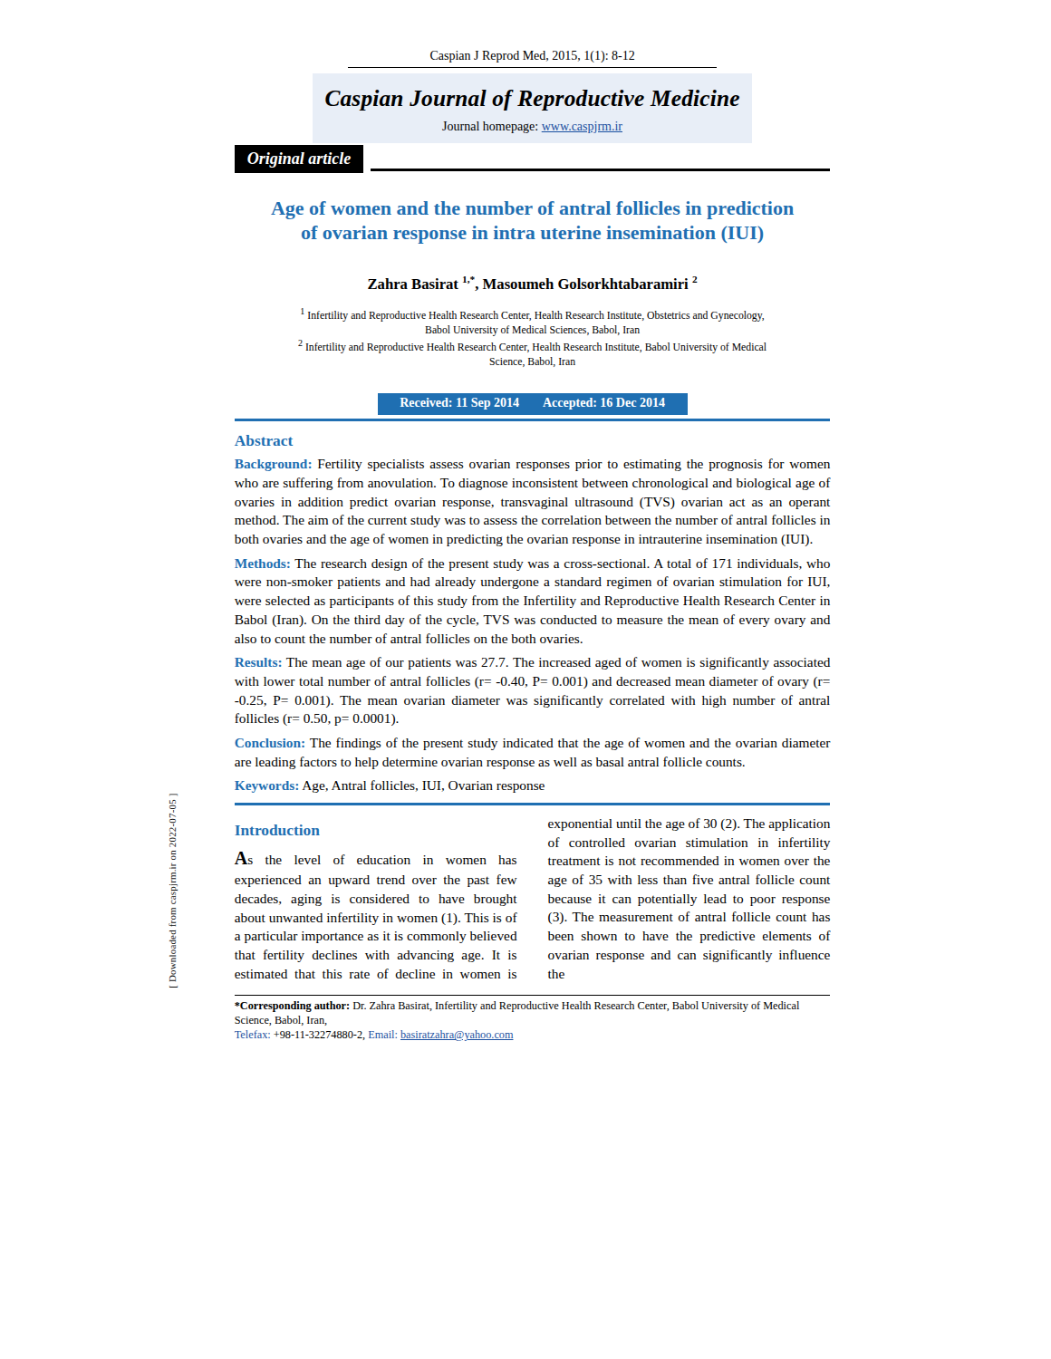[ Downloaded from caspjrm.ir on 2022-07-05 ]
Caspian J Reprod Med, 2015, 1(1): 8-12
Caspian Journal of Reproductive Medicine
Journal homepage: www.caspjrm.ir
Original article
Age of women and the number of antral follicles in prediction
of ovarian response in intra uterine insemination (IUI)
Zahra Basirat 1,*, Masoumeh Golsorkhtabaramiri 2
1 Infertility and Reproductive Health Research Center, Health Research Institute, Obstetrics and Gynecology,
Babol University of Medical Sciences, Babol, Iran
2 Infertility and Reproductive Health Research Center, Health Research Institute, Babol University of Medical
Science, Babol, Iran
Received: 11 Sep 2014 Accepted: 16 Dec 2014
Abstract
Background: Fertility specialists assess ovarian responses prior to estimating the prognosis for women who are suffering from anovulation. To diagnose inconsistent between chronological and biological age of ovaries in addition predict ovarian response, transvaginal ultrasound (TVS) ovarian act as an operant method. The aim of the current study was to assess the correlation between the number of antral follicles in both ovaries and the age of women in predicting the ovarian response in intrauterine insemination (IUI).
Methods: The research design of the present study was a cross-sectional. A total of 171 individuals, who were non-smoker patients and had already undergone a standard regimen of ovarian stimulation for IUI, were selected as participants of this study from the Infertility and Reproductive Health Research Center in Babol (Iran). On the third day of the cycle, TVS was conducted to measure the mean of every ovary and also to count the number of antral follicles on the both ovaries.
Results: The mean age of our patients was 27.7. The increased aged of women is significantly associated with lower total number of antral follicles (r= -0.40, P= 0.001) and decreased mean diameter of ovary (r= -0.25, P= 0.001). The mean ovarian diameter was significantly correlated with high number of antral follicles (r= 0.50, p= 0.0001).
Conclusion: The findings of the present study indicated that the age of women and the ovarian diameter are leading factors to help determine ovarian response as well as basal antral follicle counts.
Keywords: Age, Antral follicles, IUI, Ovarian response
Introduction
As the level of education in women has experienced an upward trend over the past few decades, aging is considered to have brought about unwanted infertility in women (1). This is of a particular importance as it is commonly believed that fertility declines with advancing age. It is estimated that this rate of decline in women is exponential until the age of 30 (2). The application of controlled ovarian stimulation in infertility treatment is not recommended in women over the age of 35 with less than five antral follicle count because it can potentially lead to poor response (3). The measurement of antral follicle count has been shown to have the predictive elements of ovarian response and can significantly influence the
*Corresponding author: Dr. Zahra Basirat, Infertility and Reproductive Health Research Center, Babol University of Medical Science, Babol, Iran,
Telefax: +98-11-32274880-2, Email: basiratzahra@yahoo.com